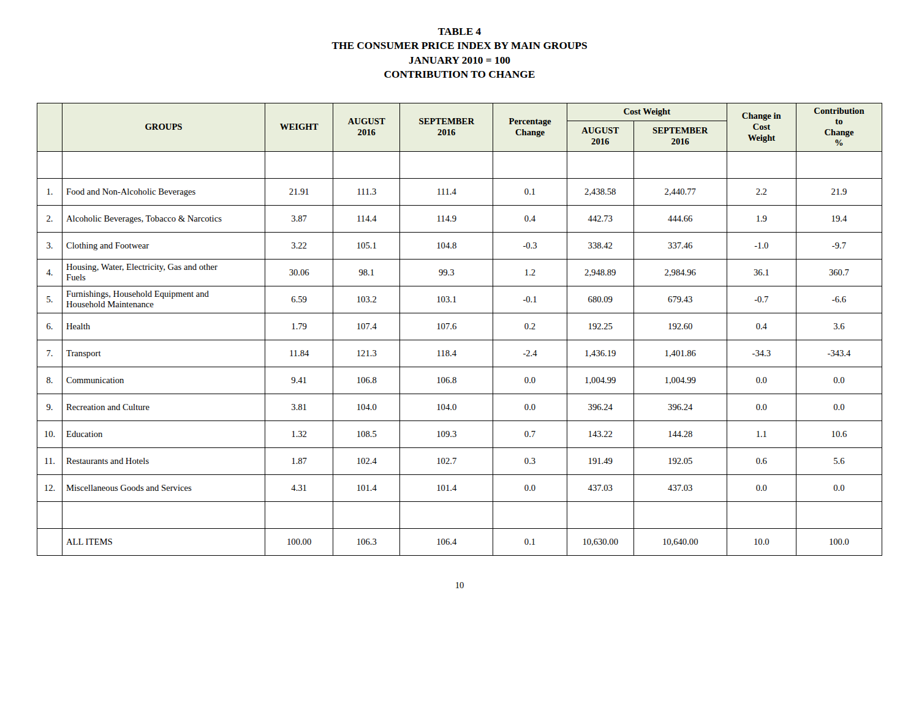TABLE 4
THE CONSUMER PRICE INDEX BY MAIN GROUPS
JANUARY 2010 = 100
CONTRIBUTION TO CHANGE
| | GROUPS | WEIGHT | AUGUST 2016 | SEPTEMBER 2016 | Percentage Change | Cost Weight | Change in Cost Weight | Contribution to Change % |
| --- | --- | --- | --- | --- | --- | --- | --- | --- |
| AUGUST 2016 | SEPTEMBER 2016 |
| 1. | Food and Non-Alcoholic Beverages | 21.91 | 111.3 | 111.4 | 0.1 | 2,438.58 | 2,440.77 | 2.2 | 21.9 |
| 2. | Alcoholic Beverages, Tobacco & Narcotics | 3.87 | 114.4 | 114.9 | 0.4 | 442.73 | 444.66 | 1.9 | 19.4 |
| 3. | Clothing and Footwear | 3.22 | 105.1 | 104.8 | -0.3 | 338.42 | 337.46 | -1.0 | -9.7 |
| 4. | Housing, Water, Electricity, Gas and other Fuels | 30.06 | 98.1 | 99.3 | 1.2 | 2,948.89 | 2,984.96 | 36.1 | 360.7 |
| 5. | Furnishings, Household Equipment and Household Maintenance | 6.59 | 103.2 | 103.1 | -0.1 | 680.09 | 679.43 | -0.7 | -6.6 |
| 6. | Health | 1.79 | 107.4 | 107.6 | 0.2 | 192.25 | 192.60 | 0.4 | 3.6 |
| 7. | Transport | 11.84 | 121.3 | 118.4 | -2.4 | 1,436.19 | 1,401.86 | -34.3 | -343.4 |
| 8. | Communication | 9.41 | 106.8 | 106.8 | 0.0 | 1,004.99 | 1,004.99 | 0.0 | 0.0 |
| 9. | Recreation and Culture | 3.81 | 104.0 | 104.0 | 0.0 | 396.24 | 396.24 | 0.0 | 0.0 |
| 10. | Education | 1.32 | 108.5 | 109.3 | 0.7 | 143.22 | 144.28 | 1.1 | 10.6 |
| 11. | Restaurants and Hotels | 1.87 | 102.4 | 102.7 | 0.3 | 191.49 | 192.05 | 0.6 | 5.6 |
| 12. | Miscellaneous Goods and Services | 4.31 | 101.4 | 101.4 | 0.0 | 437.03 | 437.03 | 0.0 | 0.0 |
| | ALL ITEMS | 100.00 | 106.3 | 106.4 | 0.1 | 10,630.00 | 10,640.00 | 10.0 | 100.0 |
10